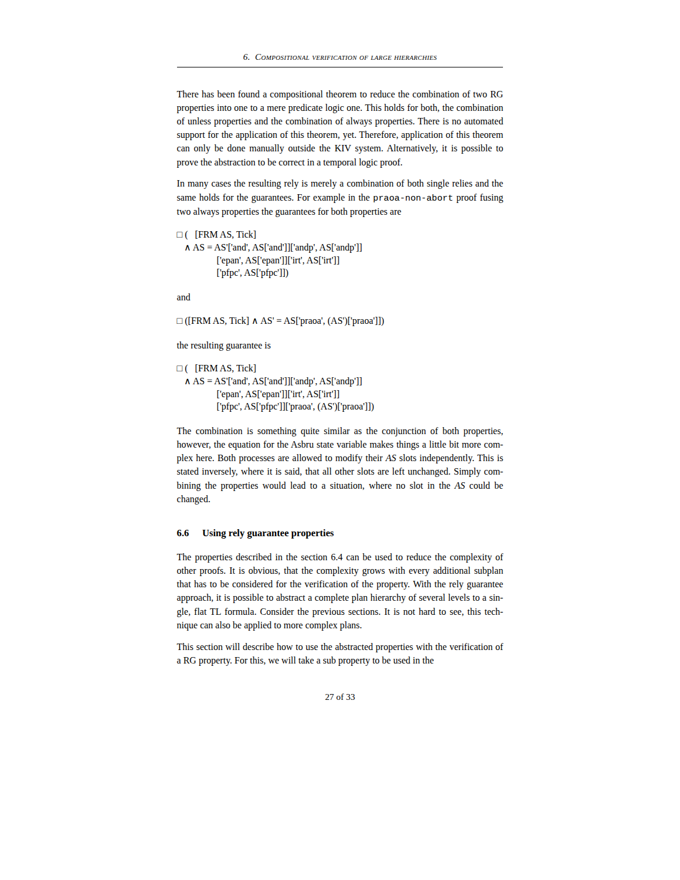6. Compositional verification of large hierarchies
There has been found a compositional theorem to reduce the combination of two RG properties into one to a mere predicate logic one. This holds for both, the combination of unless properties and the combination of always properties. There is no automated support for the application of this theorem, yet. Therefore, application of this theorem can only be done manually outside the KIV system. Alternatively, it is possible to prove the abstraction to be correct in a temporal logic proof.
In many cases the resulting rely is merely a combination of both single relies and the same holds for the guarantees. For example in the praoa-non-abort proof fusing two always properties the guarantees for both properties are
□ ( [FRM AS, Tick]
∧ AS = AS'['and', AS['and']]['andp', AS['andp']]
['epan', AS['epan']]['irt', AS['irt']]
['pfpc', AS['pfpc']])
and
□ ([FRM AS, Tick] ∧ AS' = AS['praoa', (AS')['praoa']])
the resulting guarantee is
□ ( [FRM AS, Tick]
∧ AS = AS'['and', AS['and']]['andp', AS['andp']]
['epan', AS['epan']]['irt', AS['irt']]
['pfpc', AS['pfpc']]['praoa', (AS')['praoa']])
The combination is something quite similar as the conjunction of both properties, however, the equation for the Asbru state variable makes things a little bit more complex here. Both processes are allowed to modify their AS slots independently. This is stated inversely, where it is said, that all other slots are left unchanged. Simply combining the properties would lead to a situation, where no slot in the AS could be changed.
6.6 Using rely guarantee properties
The properties described in the section 6.4 can be used to reduce the complexity of other proofs. It is obvious, that the complexity grows with every additional subplan that has to be considered for the verification of the property. With the rely guarantee approach, it is possible to abstract a complete plan hierarchy of several levels to a single, flat TL formula. Consider the previous sections. It is not hard to see, this technique can also be applied to more complex plans.
This section will describe how to use the abstracted properties with the verification of a RG property. For this, we will take a sub property to be used in the
27 of 33